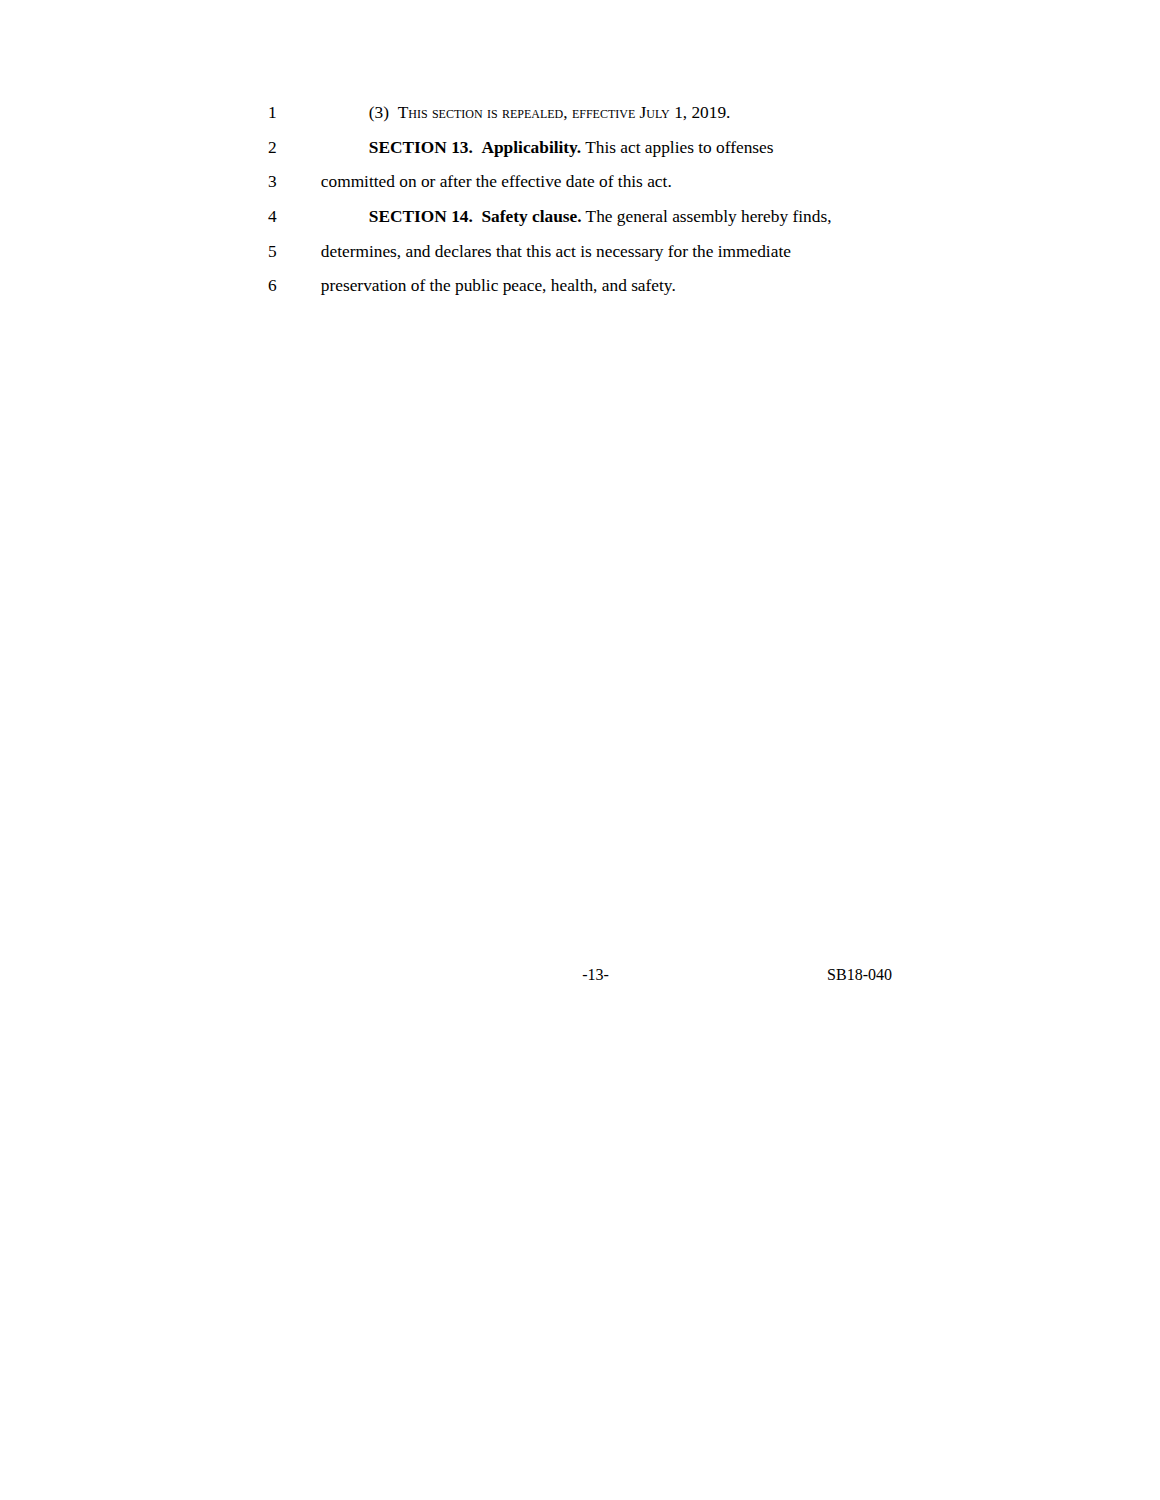1
(3) This section is repealed, effective July 1, 2019.
2
SECTION 13. Applicability. This act applies to offenses
3
committed on or after the effective date of this act.
4
SECTION 14. Safety clause. The general assembly hereby finds,
5
determines, and declares that this act is necessary for the immediate
6
preservation of the public peace, health, and safety.
-13-
SB18-040